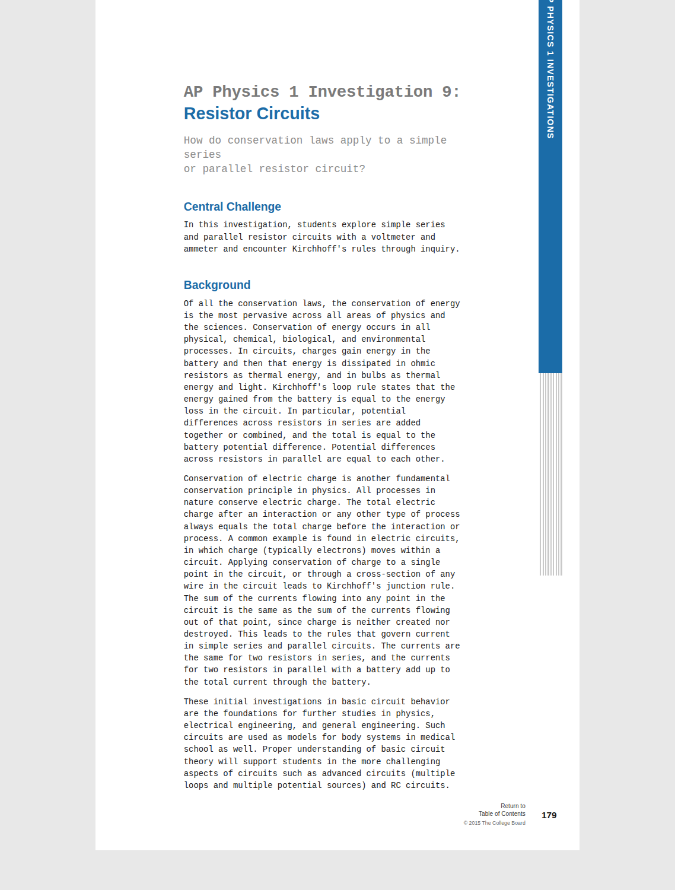AP PHYSICS 1 INVESTIGATIONS
AP Physics 1 Investigation 9: Resistor Circuits
How do conservation laws apply to a simple series
or parallel resistor circuit?
Central Challenge
In this investigation, students explore simple series and parallel resistor circuits with a voltmeter and ammeter and encounter Kirchhoff's rules through inquiry.
Background
Of all the conservation laws, the conservation of energy is the most pervasive across all areas of physics and the sciences. Conservation of energy occurs in all physical, chemical, biological, and environmental processes. In circuits, charges gain energy in the battery and then that energy is dissipated in ohmic resistors as thermal energy, and in bulbs as thermal energy and light. Kirchhoff's loop rule states that the energy gained from the battery is equal to the energy loss in the circuit. In particular, potential differences across resistors in series are added together or combined, and the total is equal to the battery potential difference. Potential differences across resistors in parallel are equal to each other.
Conservation of electric charge is another fundamental conservation principle in physics. All processes in nature conserve electric charge. The total electric charge after an interaction or any other type of process always equals the total charge before the interaction or process. A common example is found in electric circuits, in which charge (typically electrons) moves within a circuit. Applying conservation of charge to a single point in the circuit, or through a cross-section of any wire in the circuit leads to Kirchhoff's junction rule. The sum of the currents flowing into any point in the circuit is the same as the sum of the currents flowing out of that point, since charge is neither created nor destroyed. This leads to the rules that govern current in simple series and parallel circuits. The currents are the same for two resistors in series, and the currents for two resistors in parallel with a battery add up to the total current through the battery.
These initial investigations in basic circuit behavior are the foundations for further studies in physics, electrical engineering, and general engineering. Such circuits are used as models for body systems in medical school as well. Proper understanding of basic circuit theory will support students in the more challenging aspects of circuits such as advanced circuits (multiple loops and multiple potential sources) and RC circuits.
Return to
Table of Contents
© 2015 The College Board
179